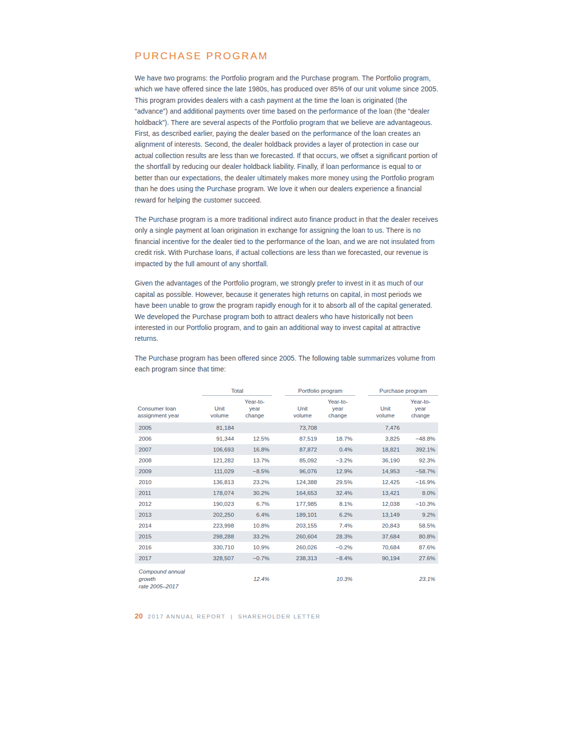Purchase Program
We have two programs: the Portfolio program and the Purchase program. The Portfolio program, which we have offered since the late 1980s, has produced over 85% of our unit volume since 2005. This program provides dealers with a cash payment at the time the loan is originated (the “advance”) and additional payments over time based on the performance of the loan (the “dealer holdback”). There are several aspects of the Portfolio program that we believe are advantageous. First, as described earlier, paying the dealer based on the performance of the loan creates an alignment of interests. Second, the dealer holdback provides a layer of protection in case our actual collection results are less than we forecasted. If that occurs, we offset a significant portion of the shortfall by reducing our dealer holdback liability. Finally, if loan performance is equal to or better than our expectations, the dealer ultimately makes more money using the Portfolio program than he does using the Purchase program. We love it when our dealers experience a financial reward for helping the customer succeed.
The Purchase program is a more traditional indirect auto finance product in that the dealer receives only a single payment at loan origination in exchange for assigning the loan to us. There is no financial incentive for the dealer tied to the performance of the loan, and we are not insulated from credit risk. With Purchase loans, if actual collections are less than we forecasted, our revenue is impacted by the full amount of any shortfall.
Given the advantages of the Portfolio program, we strongly prefer to invest in it as much of our capital as possible. However, because it generates high returns on capital, in most periods we have been unable to grow the program rapidly enough for it to absorb all of the capital generated. We developed the Purchase program both to attract dealers who have historically not been interested in our Portfolio program, and to gain an additional way to invest capital at attractive returns.
The Purchase program has been offered since 2005. The following table summarizes volume from each program since that time:
| | Total | | Portfolio program | | Purchase program |
| --- | --- | --- | --- | --- | --- |
| Consumer loan assignment year | Unit volume | Year-to-year change | | Unit volume | Year-to-year change | | Unit volume | Year-to-year change |
| 2005 | 81,184 | | | 73,708 | | | 7,476 | |
| 2006 | 91,344 | 12.5% | | 87,519 | 18.7% | | 3,825 | −48.8% |
| 2007 | 106,693 | 16.8% | | 87,872 | 0.4% | | 18,821 | 392.1% |
| 2008 | 121,282 | 13.7% | | 85,092 | −3.2% | | 36,190 | 92.3% |
| 2009 | 111,029 | −8.5% | | 96,076 | 12.9% | | 14,953 | −58.7% |
| 2010 | 136,813 | 23.2% | | 124,388 | 29.5% | | 12,425 | −16.9% |
| 2011 | 178,074 | 30.2% | | 164,653 | 32.4% | | 13,421 | 8.0% |
| 2012 | 190,023 | 6.7% | | 177,985 | 8.1% | | 12,038 | −10.3% |
| 2013 | 202,250 | 6.4% | | 189,101 | 6.2% | | 13,149 | 9.2% |
| 2014 | 223,998 | 10.8% | | 203,155 | 7.4% | | 20,843 | 58.5% |
| 2015 | 298,288 | 33.2% | | 260,604 | 28.3% | | 37,684 | 80.8% |
| 2016 | 330,710 | 10.9% | | 260,026 | −0.2% | | 70,684 | 87.6% |
| 2017 | 328,507 | −0.7% | | 238,313 | −8.4% | | 90,194 | 27.6% |
| Compound annual growth rate 2005–2017 | | 12.4% | | | 10.3% | | | 23.1% |
202017 ANNUAL REPORT | SHAREHOLDER LETTER